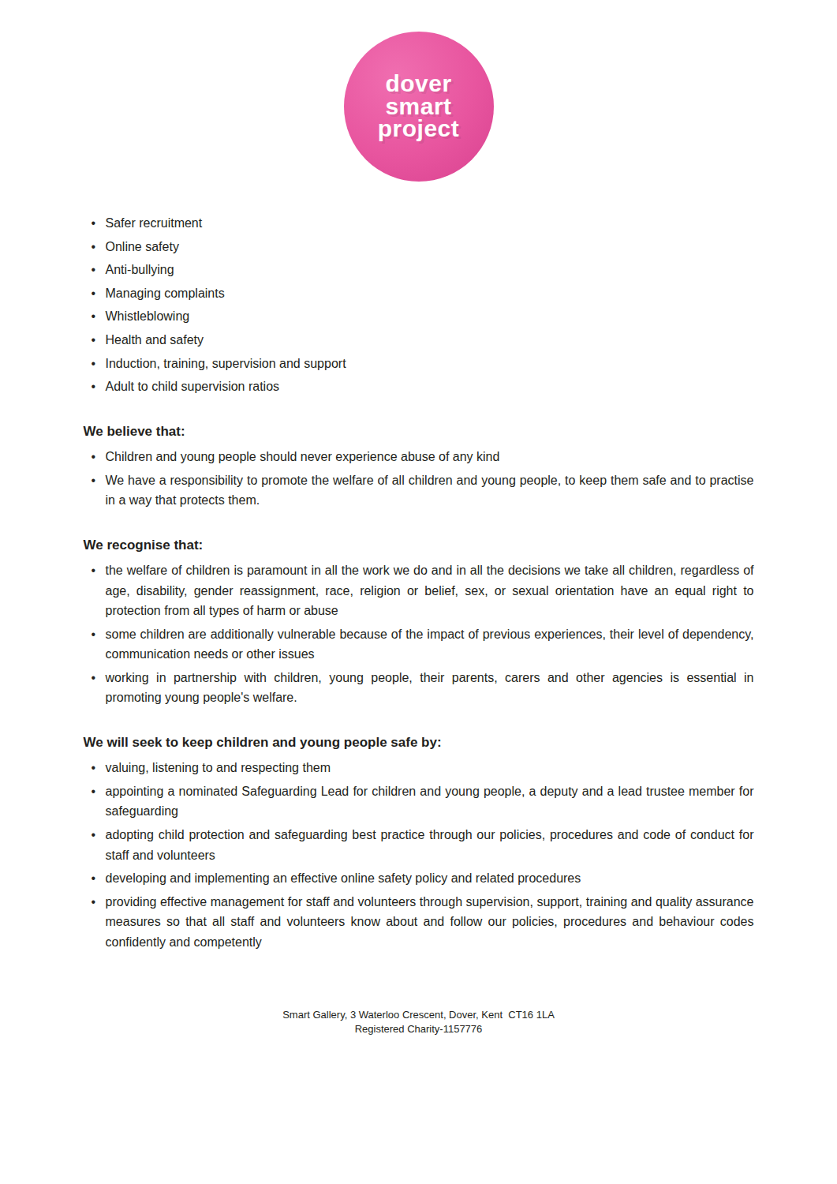Dover smart project
Safer recruitment
Online safety
Anti-bullying
Managing complaints
Whistleblowing
Health and safety
Induction, training, supervision and support
Adult to child supervision ratios
We believe that:
Children and young people should never experience abuse of any kind
We have a responsibility to promote the welfare of all children and young people, to keep them safe and to practise in a way that protects them.
We recognise that:
the welfare of children is paramount in all the work we do and in all the decisions we take all children, regardless of age, disability, gender reassignment, race, religion or belief, sex, or sexual orientation have an equal right to protection from all types of harm or abuse
some children are additionally vulnerable because of the impact of previous experiences, their level of dependency, communication needs or other issues
working in partnership with children, young people, their parents, carers and other agencies is essential in promoting young people's welfare.
We will seek to keep children and young people safe by:
valuing, listening to and respecting them
appointing a nominated Safeguarding Lead for children and young people, a deputy and a lead trustee member for safeguarding
adopting child protection and safeguarding best practice through our policies, procedures and code of conduct for staff and volunteers
developing and implementing an effective online safety policy and related procedures
providing effective management for staff and volunteers through supervision, support, training and quality assurance measures so that all staff and volunteers know about and follow our policies, procedures and behaviour codes confidently and competently
Smart Gallery, 3 Waterloo Crescent, Dover, Kent CT16 1LA
Registered Charity-1157776